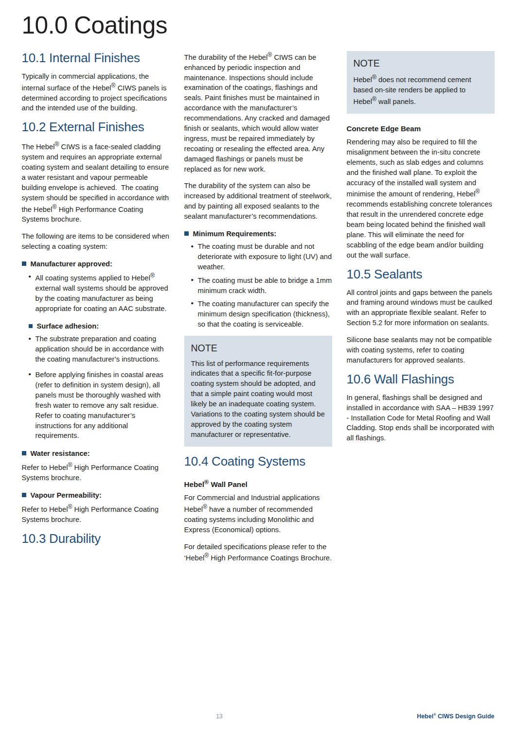10.0 Coatings
10.1 Internal Finishes
Typically in commercial applications, the internal surface of the Hebel® CIWS panels is determined according to project specifications and the intended use of the building.
10.2 External Finishes
The Hebel® CIWS is a face-sealed cladding system and requires an appropriate external coating system and sealant detailing to ensure a water resistant and vapour permeable building envelope is achieved. The coating system should be specified in accordance with the Hebel® High Performance Coating Systems brochure.
The following are items to be considered when selecting a coating system:
Manufacturer approved:
All coating systems applied to Hebel® external wall systems should be approved by the coating manufacturer as being appropriate for coating an AAC substrate.
Surface adhesion:
The substrate preparation and coating application should be in accordance with the coating manufacturer’s instructions.
Before applying finishes in coastal areas (refer to definition in system design), all panels must be thoroughly washed with fresh water to remove any salt residue. Refer to coating manufacturer’s instructions for any additional requirements.
Water resistance:
Refer to Hebel® High Performance Coating Systems brochure.
Vapour Permeability:
Refer to Hebel® High Performance Coating Systems brochure.
10.3 Durability
The durability of the Hebel® CIWS can be enhanced by periodic inspection and maintenance. Inspections should include examination of the coatings, flashings and seals. Paint finishes must be maintained in accordance with the manufacturer’s recommendations. Any cracked and damaged finish or sealants, which would allow water ingress, must be repaired immediately by recoating or resealing the effected area. Any damaged flashings or panels must be replaced as for new work.
The durability of the system can also be increased by additional treatment of steelwork, and by painting all exposed sealants to the sealant manufacturer’s recommendations.
Minimum Requirements:
The coating must be durable and not deteriorate with exposure to light (UV) and weather.
The coating must be able to bridge a 1mm minimum crack width.
The coating manufacturer can specify the minimum design specification (thickness), so that the coating is serviceable.
NOTE
This list of performance requirements indicates that a specific fit-for-purpose coating system should be adopted, and that a simple paint coating would most likely be an inadequate coating system. Variations to the coating system should be approved by the coating system manufacturer or representative.
10.4 Coating Systems
Hebel® Wall Panel
For Commercial and Industrial applications Hebel® have a number of recommended coating systems including Monolithic and Express (Economical) options.
For detailed specifications please refer to the ‘Hebel® High Performance Coatings Brochure.
NOTE
Hebel® does not recommend cement based on-site renders be applied to Hebel® wall panels.
Concrete Edge Beam
Rendering may also be required to fill the misalignment between the in-situ concrete elements, such as slab edges and columns and the finished wall plane. To exploit the accuracy of the installed wall system and minimise the amount of rendering, Hebel® recommends establishing concrete tolerances that result in the unrendered concrete edge beam being located behind the finished wall plane. This will eliminate the need for scabbling of the edge beam and/or building out the wall surface.
10.5 Sealants
All control joints and gaps between the panels and framing around windows must be caulked with an appropriate flexible sealant. Refer to Section 5.2 for more information on sealants.
Silicone base sealants may not be compatible with coating systems, refer to coating manufacturers for approved sealants.
10.6 Wall Flashings
In general, flashings shall be designed and installed in accordance with SAA – HB39 1997 - Installation Code for Metal Roofing and Wall Cladding. Stop ends shall be incorporated with all flashings.
13 Hebel® CIWS Design Guide